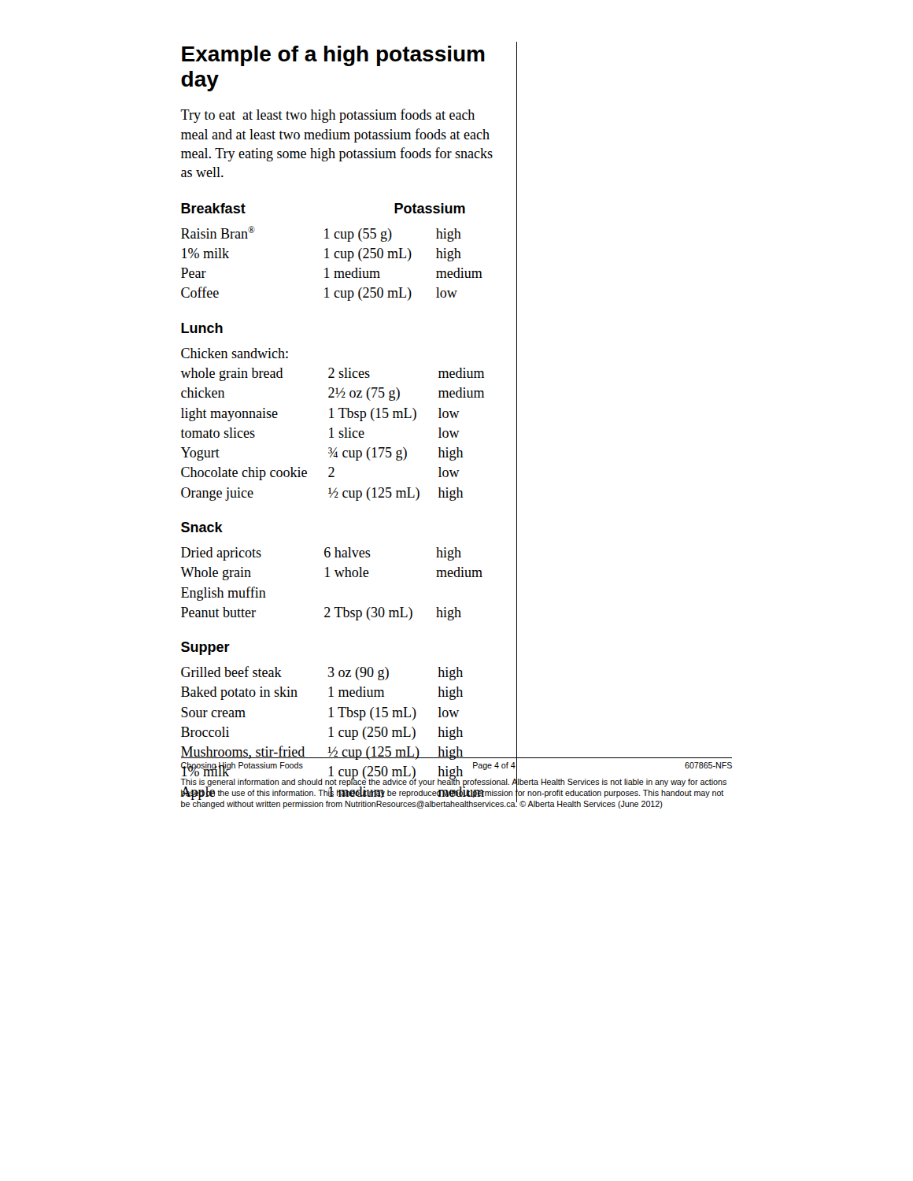Example of a high potassium day
Try to eat at least two high potassium foods at each meal and at least two medium potassium foods at each meal. Try eating some high potassium foods for snacks as well.
Breakfast
Potassium
| Raisin Bran ® | 1 cup (55 g) | high |
| 1% milk | 1 cup (250 mL) | high |
| Pear | 1 medium | medium |
| Coffee | 1 cup (250 mL) | low |
Lunch
| Chicken sandwich: |
| whole grain bread | 2 slices | medium |
| chicken | 2½ oz (75 g) | medium |
| light mayonnaise | 1 Tbsp (15 mL) | low |
| tomato slices | 1 slice | low |
| Yogurt | ¾ cup (175 g) | high |
| Chocolate chip cookie | 2 | low |
| Orange juice | ½ cup (125 mL) | high |
Snack
| Dried apricots | 6 halves | high |
| Whole grain | 1 whole | medium |
| English muffin | | |
| Peanut butter | 2 Tbsp (30 mL) | high |
Supper
| Grilled beef steak | 3 oz (90 g) | high |
| Baked potato in skin | 1 medium | high |
| Sour cream | 1 Tbsp (15 mL) | low |
| Broccoli | 1 cup (250 mL) | high |
| Mushrooms, stir-fried | ½ cup (125 mL) | high |
| 1% milk | 1 cup (250 mL) | high |
| Apple | 1 medium | medium |
Choosing High Potassium Foods Page 4 of 4 607865-NFS
This is general information and should not replace the advice of your health professional. Alberta Health Services is not liable in any way for actions based on the use of this information. This handout may be reproduced without permission for non-profit education purposes. This handout may not be changed without written permission from NutritionResources@albertahealthservices.ca. © Alberta Health Services (June 2012)